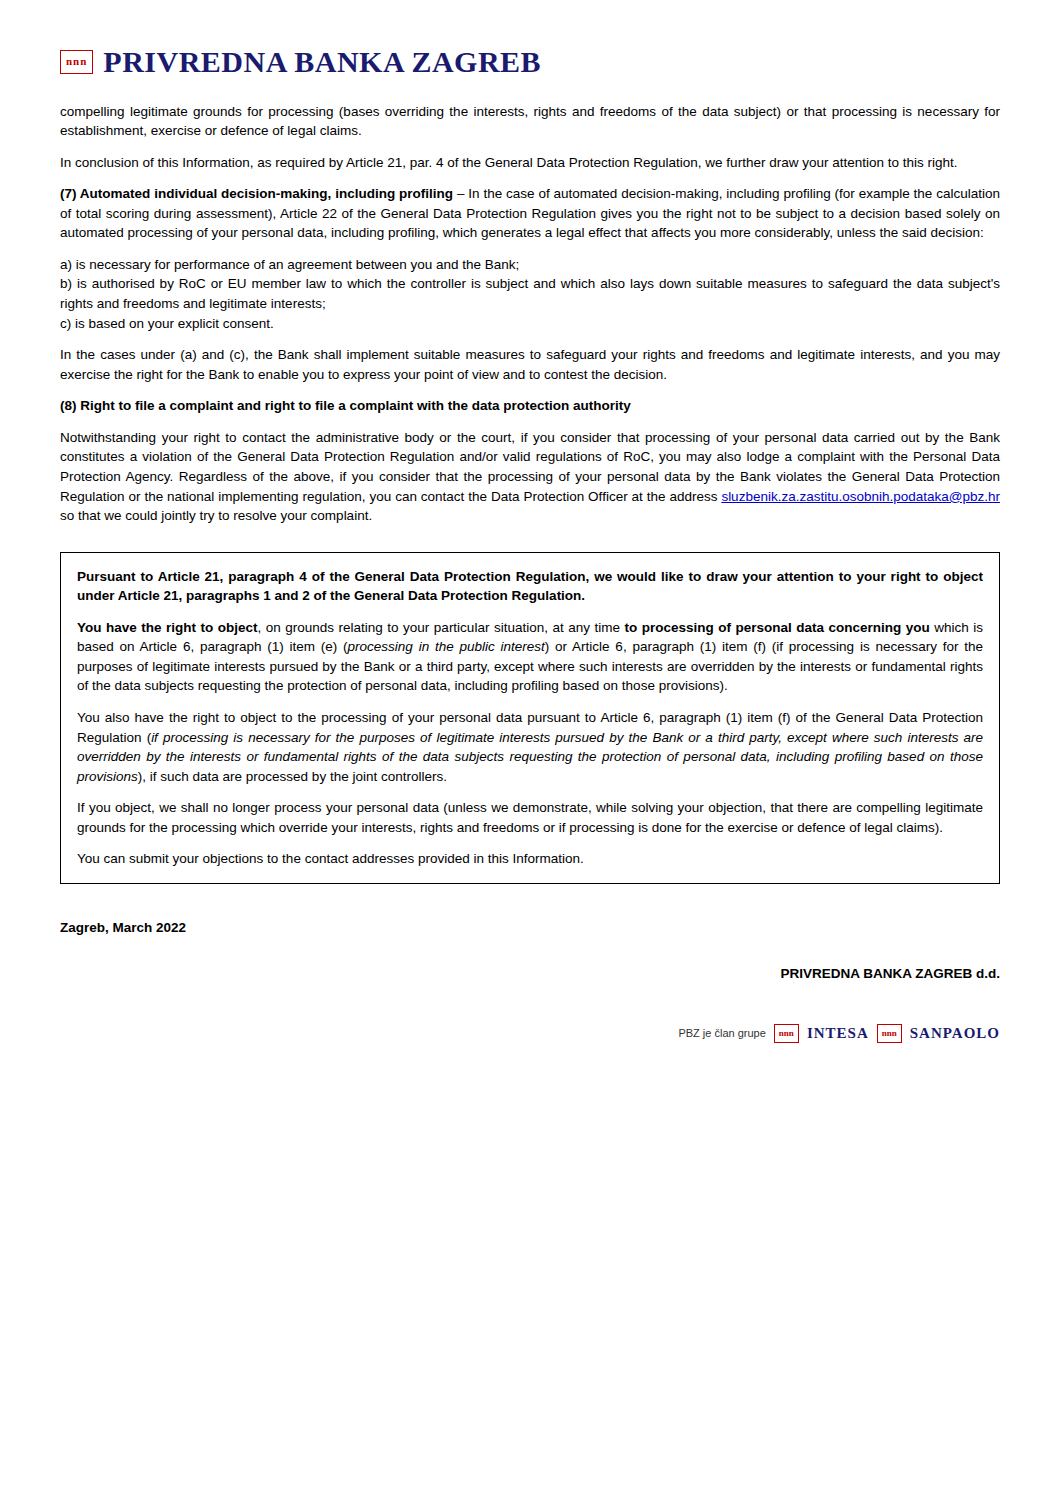nnn PRIVREDNA BANKA ZAGREB
compelling legitimate grounds for processing (bases overriding the interests, rights and freedoms of the data subject) or that processing is necessary for establishment, exercise or defence of legal claims.
In conclusion of this Information, as required by Article 21, par. 4 of the General Data Protection Regulation, we further draw your attention to this right.
(7) Automated individual decision-making, including profiling – In the case of automated decision-making, including profiling (for example the calculation of total scoring during assessment), Article 22 of the General Data Protection Regulation gives you the right not to be subject to a decision based solely on automated processing of your personal data, including profiling, which generates a legal effect that affects you more considerably, unless the said decision:
a) is necessary for performance of an agreement between you and the Bank; b) is authorised by RoC or EU member law to which the controller is subject and which also lays down suitable measures to safeguard the data subject's rights and freedoms and legitimate interests; c) is based on your explicit consent.
In the cases under (a) and (c), the Bank shall implement suitable measures to safeguard your rights and freedoms and legitimate interests, and you may exercise the right for the Bank to enable you to express your point of view and to contest the decision.
(8) Right to file a complaint and right to file a complaint with the data protection authority
Notwithstanding your right to contact the administrative body or the court, if you consider that processing of your personal data carried out by the Bank constitutes a violation of the General Data Protection Regulation and/or valid regulations of RoC, you may also lodge a complaint with the Personal Data Protection Agency. Regardless of the above, if you consider that the processing of your personal data by the Bank violates the General Data Protection Regulation or the national implementing regulation, you can contact the Data Protection Officer at the address sluzbenik.za.zastitu.osobnih.podataka@pbz.hr so that we could jointly try to resolve your complaint.
Pursuant to Article 21, paragraph 4 of the General Data Protection Regulation, we would like to draw your attention to your right to object under Article 21, paragraphs 1 and 2 of the General Data Protection Regulation.
You have the right to object, on grounds relating to your particular situation, at any time to processing of personal data concerning you which is based on Article 6, paragraph (1) item (e) (processing in the public interest) or Article 6, paragraph (1) item (f) (if processing is necessary for the purposes of legitimate interests pursued by the Bank or a third party, except where such interests are overridden by the interests or fundamental rights of the data subjects requesting the protection of personal data, including profiling based on those provisions).
You also have the right to object to the processing of your personal data pursuant to Article 6, paragraph (1) item (f) of the General Data Protection Regulation (if processing is necessary for the purposes of legitimate interests pursued by the Bank or a third party, except where such interests are overridden by the interests or fundamental rights of the data subjects requesting the protection of personal data, including profiling based on those provisions), if such data are processed by the joint controllers.
If you object, we shall no longer process your personal data (unless we demonstrate, while solving your objection, that there are compelling legitimate grounds for the processing which override your interests, rights and freedoms or if processing is done for the exercise or defence of legal claims).
You can submit your objections to the contact addresses provided in this Information.
Zagreb, March 2022
PRIVREDNA BANKA ZAGREB d.d.
PBZ je član grupe nnn INTESA nnn SANPAOLO